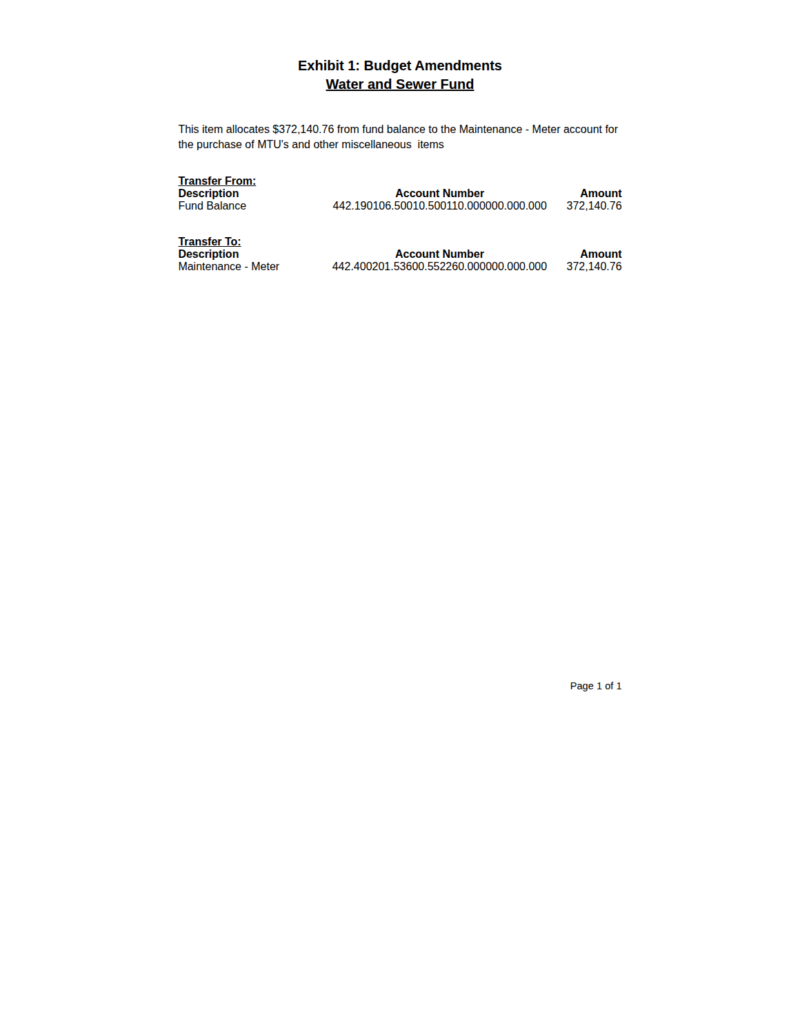Exhibit 1: Budget Amendments
Water and Sewer Fund
This item allocates $372,140.76 from fund balance to the Maintenance - Meter account for the purchase of MTU's and other miscellaneous items
Transfer From:
| Description | Account Number | Amount |
| --- | --- | --- |
| Fund Balance | 442.190106.50010.500110.000000.000.000 | 372,140.76 |
Transfer To:
| Description | Account Number | Amount |
| --- | --- | --- |
| Maintenance - Meter | 442.400201.53600.552260.000000.000.000 | 372,140.76 |
Page 1 of 1